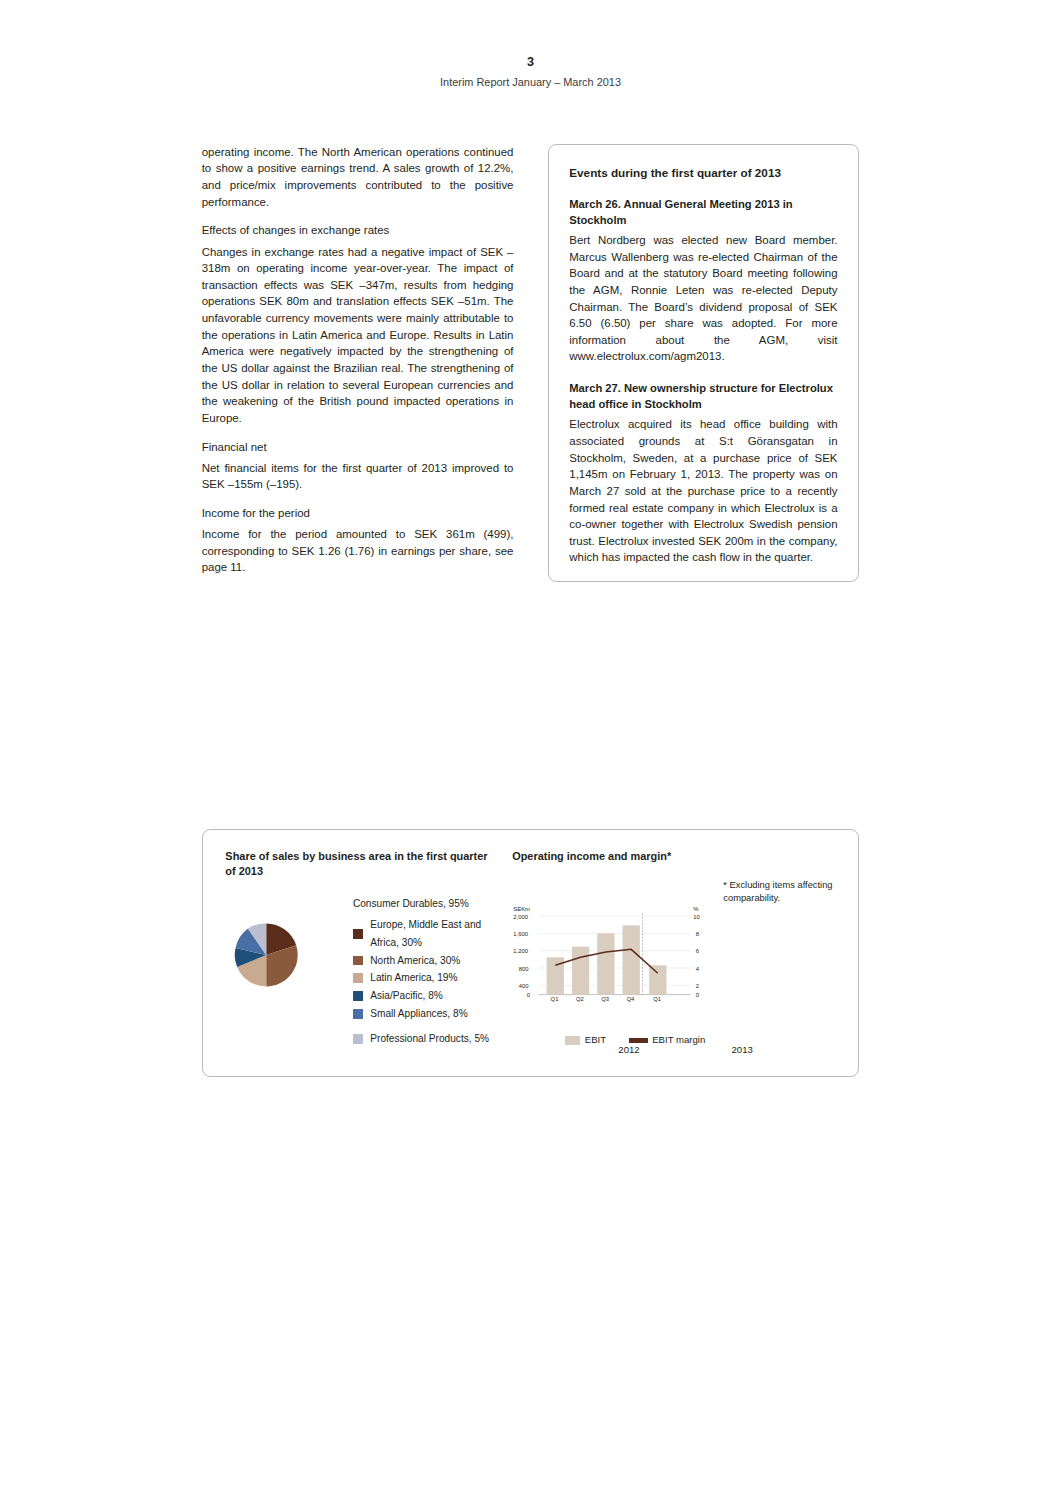3
Interim Report January – March 2013
operating income. The North American operations continued to show a positive earnings trend. A sales growth of 12.2%, and price/mix improvements contributed to the positive performance.
Effects of changes in exchange rates
Changes in exchange rates had a negative impact of SEK –318m on operating income year-over-year. The impact of transaction effects was SEK –347m, results from hedging operations SEK 80m and translation effects SEK –51m. The unfavorable currency movements were mainly attributable to the operations in Latin America and Europe. Results in Latin America were negatively impacted by the strengthening of the US dollar against the Brazilian real. The strengthening of the US dollar in relation to several European currencies and the weakening of the British pound impacted operations in Europe.
Financial net
Net financial items for the first quarter of 2013 improved to SEK –155m (–195).
Income for the period
Income for the period amounted to SEK 361m (499), corresponding to SEK 1.26 (1.76) in earnings per share, see page 11.
Events during the first quarter of 2013
March 26. Annual General Meeting 2013 in Stockholm
Bert Nordberg was elected new Board member. Marcus Wallenberg was re-elected Chairman of the Board and at the statutory Board meeting following the AGM, Ronnie Leten was re-elected Deputy Chairman. The Board’s dividend proposal of SEK 6.50 (6.50) per share was adopted. For more information about the AGM, visit www.electrolux.com/agm2013.
March 27. New ownership structure for Electrolux head office in Stockholm
Electrolux acquired its head office building with associated grounds at S:t Göransgatan in Stockholm, Sweden, at a purchase price of SEK 1,145m on February 1, 2013. The property was on March 27 sold at the purchase price to a recently formed real estate company in which Electrolux is a co-owner together with Electrolux Swedish pension trust. Electrolux invested SEK 200m in the company, which has impacted the cash flow in the quarter.
Share of sales by business area in the first quarter of 2013
Consumer Durables, 95%
Europe, Middle East and Africa, 30%
North America, 30%
Latin America, 19%
Asia/Pacific, 8%
Small Appliances, 8%
Professional Products, 5%
Operating income and margin*
SEKm % 2,000 1,600 1,200 800 400 0 10 8 6 4 2 0 Q1 Q2 Q3 Q4 Q1
* Excluding items affecting comparability.
EBIT EBIT margin
2012 2013